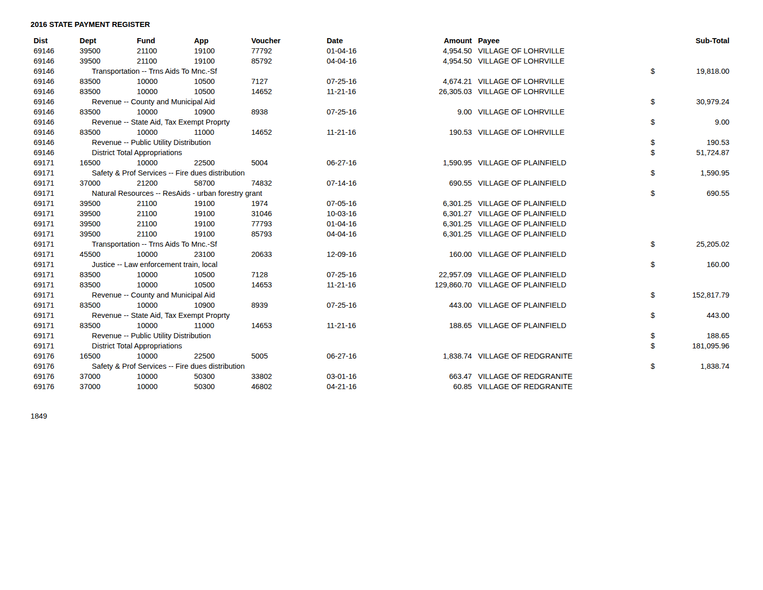2016 STATE PAYMENT REGISTER
| Dist | Dept | Fund | App | Voucher | Date | Amount | Payee | | Sub-Total |
| --- | --- | --- | --- | --- | --- | --- | --- | --- | --- |
| 69146 | 39500 | 21100 | 19100 | 77792 | 01-04-16 | 4,954.50 | VILLAGE OF LOHRVILLE | | |
| 69146 | 39500 | 21100 | 19100 | 85792 | 04-04-16 | 4,954.50 | VILLAGE OF LOHRVILLE | | |
| 69146 | Transportation -- Trns Aids To Mnc.-Sf | | | $ | 19,818.00 |
| 69146 | 83500 | 10000 | 10500 | 7127 | 07-25-16 | 4,674.21 | VILLAGE OF LOHRVILLE | | |
| 69146 | 83500 | 10000 | 10500 | 14652 | 11-21-16 | 26,305.03 | VILLAGE OF LOHRVILLE | | |
| 69146 | Revenue -- County and Municipal Aid | | | $ | 30,979.24 |
| 69146 | 83500 | 10000 | 10900 | 8938 | 07-25-16 | 9.00 | VILLAGE OF LOHRVILLE | | |
| 69146 | Revenue -- State Aid, Tax Exempt Proprty | | | $ | 9.00 |
| 69146 | 83500 | 10000 | 11000 | 14652 | 11-21-16 | 190.53 | VILLAGE OF LOHRVILLE | | |
| 69146 | Revenue -- Public Utility Distribution | | | $ | 190.53 |
| 69146 | District Total Appropriations | | | $ | 51,724.87 |
| 69171 | 16500 | 10000 | 22500 | 5004 | 06-27-16 | 1,590.95 | VILLAGE OF PLAINFIELD | | |
| 69171 | Safety & Prof Services -- Fire dues distribution | | | $ | 1,590.95 |
| 69171 | 37000 | 21200 | 58700 | 74832 | 07-14-16 | 690.55 | VILLAGE OF PLAINFIELD | | |
| 69171 | Natural Resources -- ResAids - urban forestry grant | | | $ | 690.55 |
| 69171 | 39500 | 21100 | 19100 | 1974 | 07-05-16 | 6,301.25 | VILLAGE OF PLAINFIELD | | |
| 69171 | 39500 | 21100 | 19100 | 31046 | 10-03-16 | 6,301.27 | VILLAGE OF PLAINFIELD | | |
| 69171 | 39500 | 21100 | 19100 | 77793 | 01-04-16 | 6,301.25 | VILLAGE OF PLAINFIELD | | |
| 69171 | 39500 | 21100 | 19100 | 85793 | 04-04-16 | 6,301.25 | VILLAGE OF PLAINFIELD | | |
| 69171 | Transportation -- Trns Aids To Mnc.-Sf | | | $ | 25,205.02 |
| 69171 | 45500 | 10000 | 23100 | 20633 | 12-09-16 | 160.00 | VILLAGE OF PLAINFIELD | | |
| 69171 | Justice -- Law enforcement train, local | | | $ | 160.00 |
| 69171 | 83500 | 10000 | 10500 | 7128 | 07-25-16 | 22,957.09 | VILLAGE OF PLAINFIELD | | |
| 69171 | 83500 | 10000 | 10500 | 14653 | 11-21-16 | 129,860.70 | VILLAGE OF PLAINFIELD | | |
| 69171 | Revenue -- County and Municipal Aid | | | $ | 152,817.79 |
| 69171 | 83500 | 10000 | 10900 | 8939 | 07-25-16 | 443.00 | VILLAGE OF PLAINFIELD | | |
| 69171 | Revenue -- State Aid, Tax Exempt Proprty | | | $ | 443.00 |
| 69171 | 83500 | 10000 | 11000 | 14653 | 11-21-16 | 188.65 | VILLAGE OF PLAINFIELD | | |
| 69171 | Revenue -- Public Utility Distribution | | | $ | 188.65 |
| 69171 | District Total Appropriations | | | $ | 181,095.96 |
| 69176 | 16500 | 10000 | 22500 | 5005 | 06-27-16 | 1,838.74 | VILLAGE OF REDGRANITE | | |
| 69176 | Safety & Prof Services -- Fire dues distribution | | | $ | 1,838.74 |
| 69176 | 37000 | 10000 | 50300 | 33802 | 03-01-16 | 663.47 | VILLAGE OF REDGRANITE | | |
| 69176 | 37000 | 10000 | 50300 | 46802 | 04-21-16 | 60.85 | VILLAGE OF REDGRANITE | | |
1849